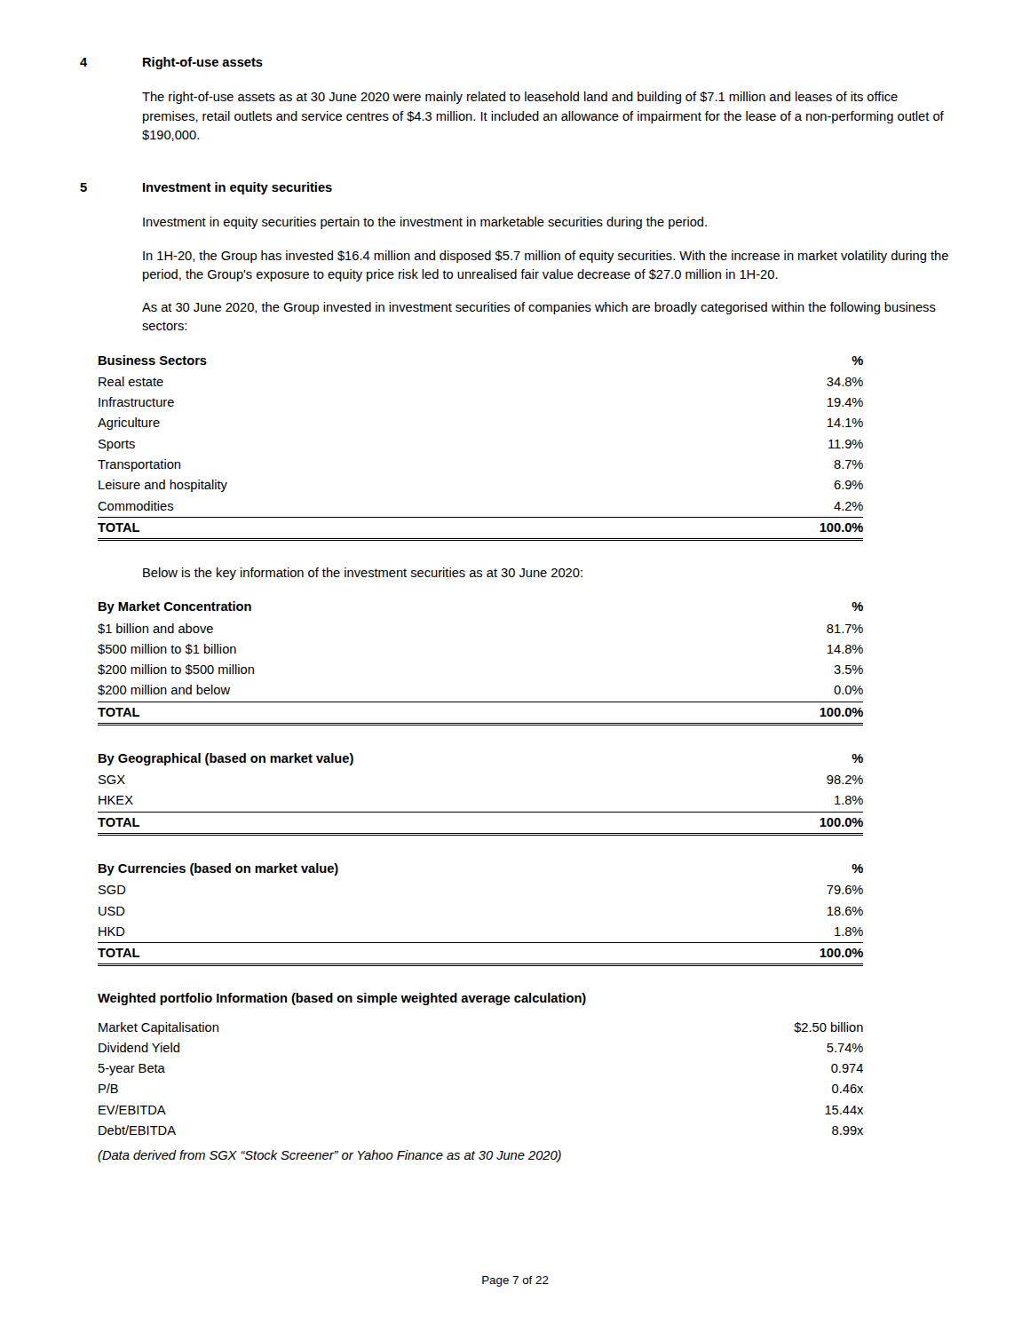4 Right-of-use assets
The right-of-use assets as at 30 June 2020 were mainly related to leasehold land and building of $7.1 million and leases of its office premises, retail outlets and service centres of $4.3 million. It included an allowance of impairment for the lease of a non-performing outlet of $190,000.
5 Investment in equity securities
Investment in equity securities pertain to the investment in marketable securities during the period.
In 1H-20, the Group has invested $16.4 million and disposed $5.7 million of equity securities. With the increase in market volatility during the period, the Group's exposure to equity price risk led to unrealised fair value decrease of $27.0 million in 1H-20.
As at 30 June 2020, the Group invested in investment securities of companies which are broadly categorised within the following business sectors:
| Business Sectors | % |
| Real estate | 34.8% |
| Infrastructure | 19.4% |
| Agriculture | 14.1% |
| Sports | 11.9% |
| Transportation | 8.7% |
| Leisure and hospitality | 6.9% |
| Commodities | 4.2% |
| TOTAL | 100.0% |
Below is the key information of the investment securities as at 30 June 2020:
| By Market Concentration | % |
| $1 billion and above | 81.7% |
| $500 million to $1 billion | 14.8% |
| $200 million to $500 million | 3.5% |
| $200 million and below | 0.0% |
| TOTAL | 100.0% |
| By Geographical (based on market value) | % |
| SGX | 98.2% |
| HKEX | 1.8% |
| TOTAL | 100.0% |
| By Currencies (based on market value) | % |
| SGD | 79.6% |
| USD | 18.6% |
| HKD | 1.8% |
| TOTAL | 100.0% |
Weighted portfolio Information (based on simple weighted average calculation)
| Market Capitalisation | $2.50 billion |
| Dividend Yield | 5.74% |
| 5-year Beta | 0.974 |
| P/B | 0.46x |
| EV/EBITDA | 15.44x |
| Debt/EBITDA | 8.99x |
(Data derived from SGX “Stock Screener” or Yahoo Finance as at 30 June 2020)
Page 7 of 22